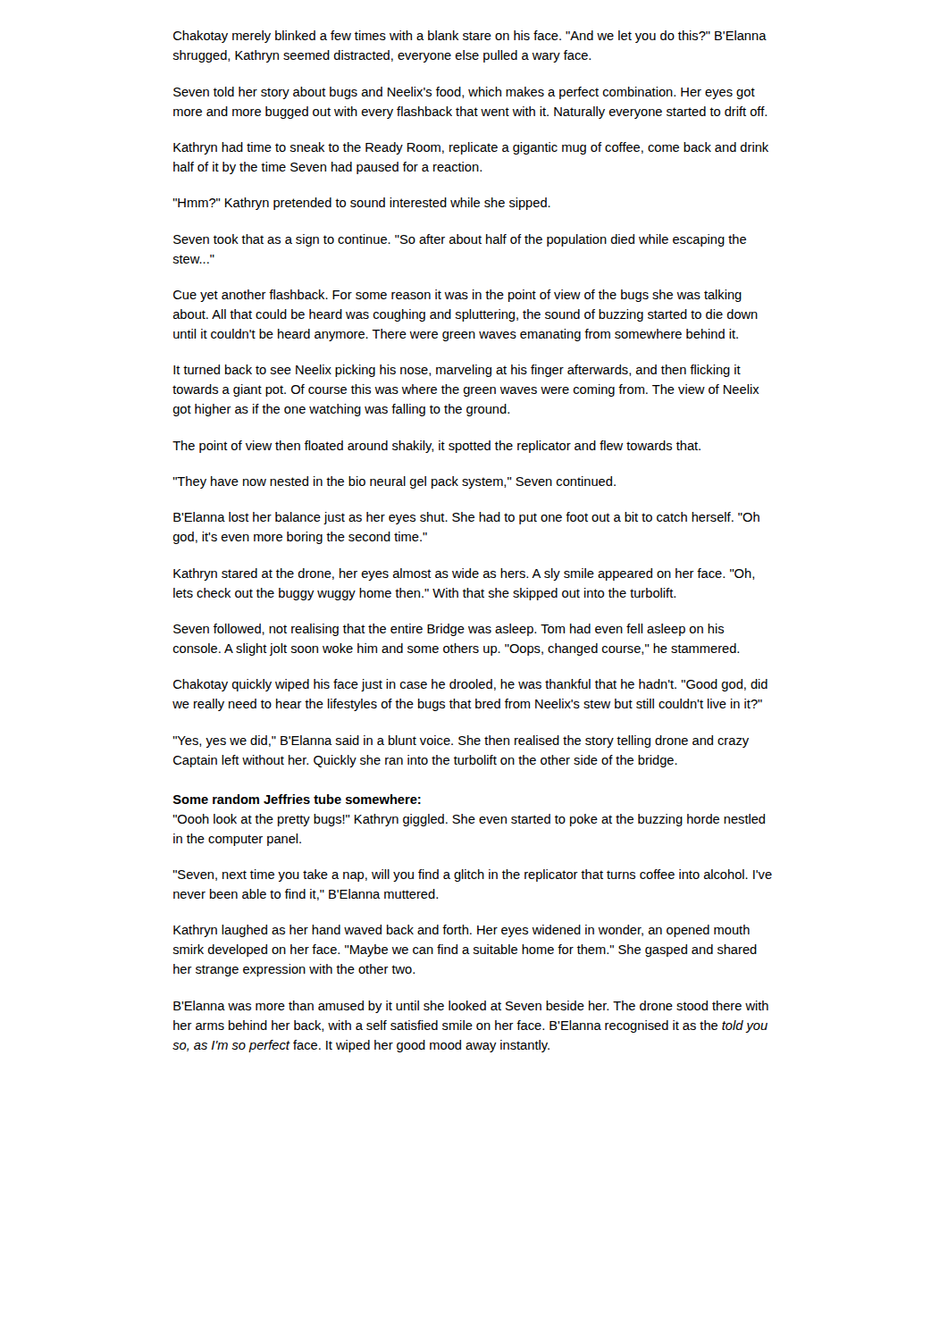Chakotay merely blinked a few times with a blank stare on his face. "And we let you do this?" B'Elanna shrugged, Kathryn seemed distracted, everyone else pulled a wary face.
Seven told her story about bugs and Neelix's food, which makes a perfect combination. Her eyes got more and more bugged out with every flashback that went with it. Naturally everyone started to drift off.
Kathryn had time to sneak to the Ready Room, replicate a gigantic mug of coffee, come back and drink half of it by the time Seven had paused for a reaction.
"Hmm?" Kathryn pretended to sound interested while she sipped.
Seven took that as a sign to continue. "So after about half of the population died while escaping the stew..."
Cue yet another flashback. For some reason it was in the point of view of the bugs she was talking about. All that could be heard was coughing and spluttering, the sound of buzzing started to die down until it couldn't be heard anymore. There were green waves emanating from somewhere behind it.
It turned back to see Neelix picking his nose, marveling at his finger afterwards, and then flicking it towards a giant pot. Of course this was where the green waves were coming from. The view of Neelix got higher as if the one watching was falling to the ground.
The point of view then floated around shakily, it spotted the replicator and flew towards that.
"They have now nested in the bio neural gel pack system," Seven continued.
B'Elanna lost her balance just as her eyes shut. She had to put one foot out a bit to catch herself. "Oh god, it's even more boring the second time."
Kathryn stared at the drone, her eyes almost as wide as hers. A sly smile appeared on her face. "Oh, lets check out the buggy wuggy home then." With that she skipped out into the turbolift.
Seven followed, not realising that the entire Bridge was asleep. Tom had even fell asleep on his console. A slight jolt soon woke him and some others up. "Oops, changed course," he stammered.
Chakotay quickly wiped his face just in case he drooled, he was thankful that he hadn't. "Good god, did we really need to hear the lifestyles of the bugs that bred from Neelix's stew but still couldn't live in it?"
"Yes, yes we did," B'Elanna said in a blunt voice. She then realised the story telling drone and crazy Captain left without her. Quickly she ran into the turbolift on the other side of the bridge.
Some random Jeffries tube somewhere:
"Oooh look at the pretty bugs!" Kathryn giggled. She even started to poke at the buzzing horde nestled in the computer panel.
"Seven, next time you take a nap, will you find a glitch in the replicator that turns coffee into alcohol. I've never been able to find it," B'Elanna muttered.
Kathryn laughed as her hand waved back and forth. Her eyes widened in wonder, an opened mouth smirk developed on her face. "Maybe we can find a suitable home for them." She gasped and shared her strange expression with the other two.
B'Elanna was more than amused by it until she looked at Seven beside her. The drone stood there with her arms behind her back, with a self satisfied smile on her face. B'Elanna recognised it as the told you so, as I'm so perfect face. It wiped her good mood away instantly.